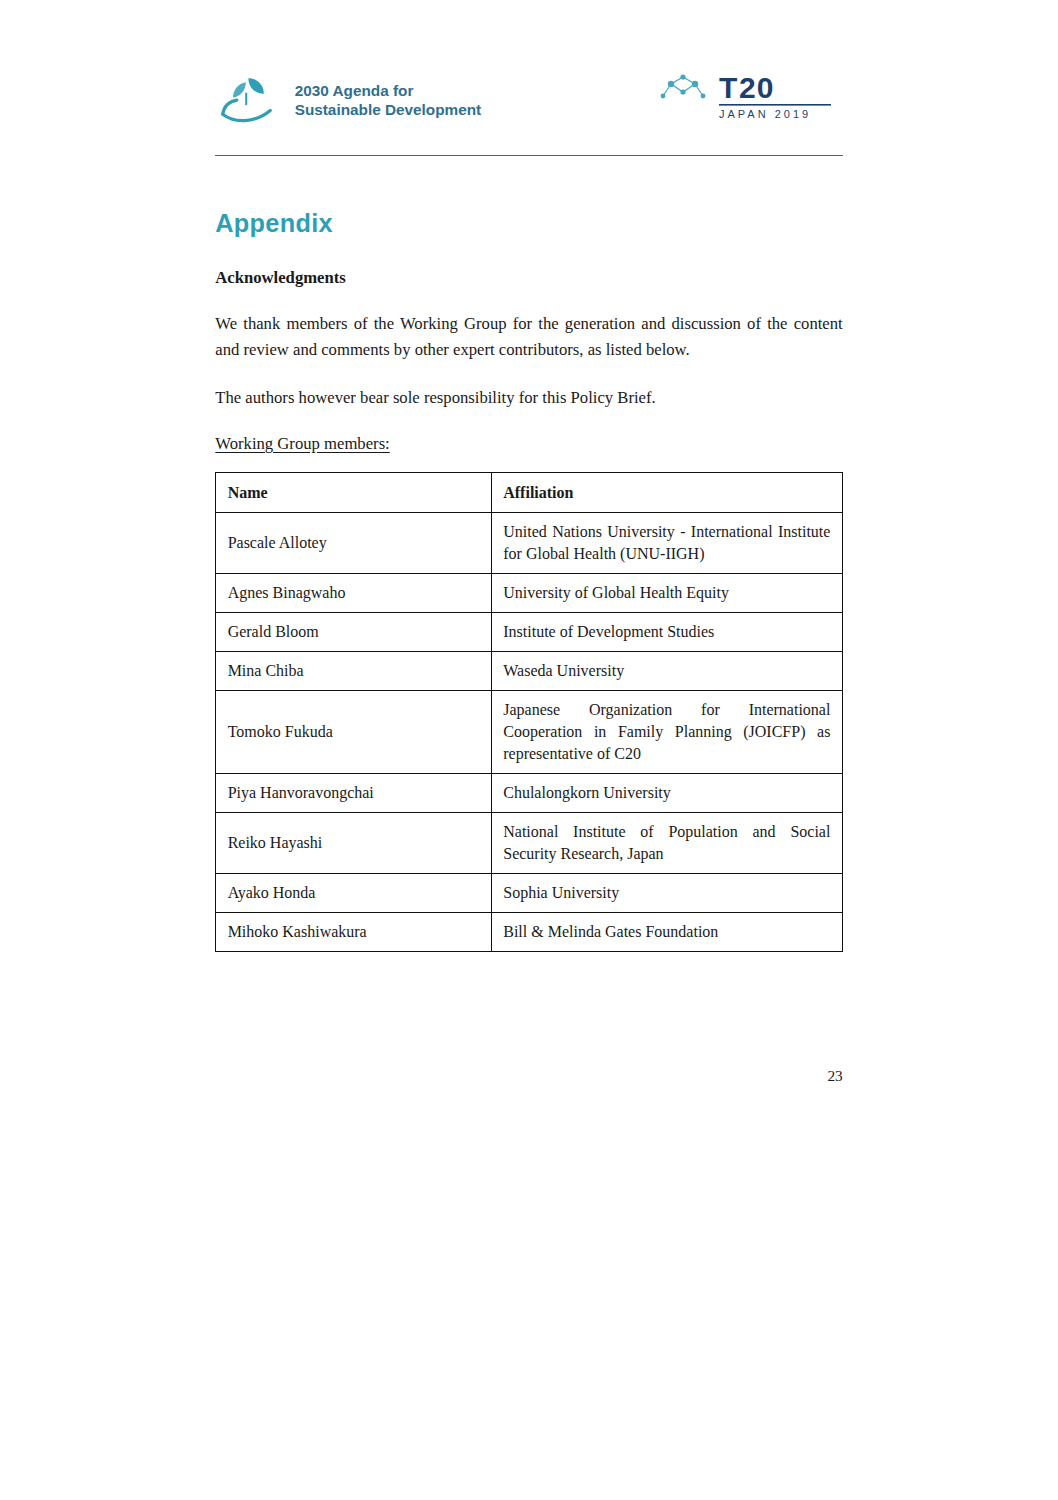2030 Agenda for
Sustainable Development
T 20 JAPAN 2019
Appendix
Acknowledgments
We thank members of the Working Group for the generation and discussion of the content and review and comments by other expert contributors, as listed below.
The authors however bear sole responsibility for this Policy Brief.
Working Group members:
| Name | Affiliation |
| --- | --- |
| Pascale Allotey | United Nations University - International Institute for Global Health (UNU-IIGH) |
| Agnes Binagwaho | University of Global Health Equity |
| Gerald Bloom | Institute of Development Stud­ies |
| Mina Chiba | Waseda University |
| Tomoko Fukuda | Japanese Organization for Inter­national Cooperation in Family Planning (JOICFP) as represen­tative of C20 |
| Piya Hanvoravongchai | Chulalongkorn University |
| Reiko Hayashi | National Institute of Population and Social Security Research, Japan |
| Ayako Honda | Sophia University |
| Mihoko Kashiwakura | Bill & Melinda Gates Foundation |
23